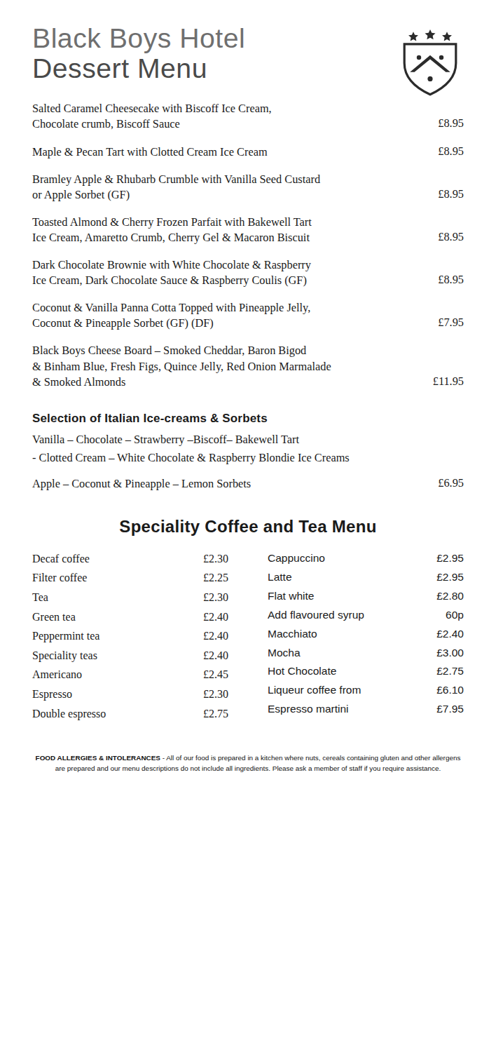Black Boys Hotel
Dessert Menu
Salted Caramel Cheesecake with Biscoff Ice Cream,Chocolate crumb, Biscoff Sauce £8.95
Maple & Pecan Tart with Clotted Cream Ice Cream £8.95
Bramley Apple & Rhubarb Crumble with Vanilla Seed Custardor Apple Sorbet (GF) £8.95
Toasted Almond & Cherry Frozen Parfait with Bakewell TartIce Cream, Amaretto Crumb, Cherry Gel & Macaron Biscuit £8.95
Dark Chocolate Brownie with White Chocolate & RaspberryIce Cream, Dark Chocolate Sauce & Raspberry Coulis (GF) £8.95
Coconut & Vanilla Panna Cotta Topped with Pineapple Jelly,Coconut & Pineapple Sorbet (GF) (DF) £7.95
Black Boys Cheese Board – Smoked Cheddar, Baron Bigod& Binham Blue, Fresh Figs, Quince Jelly, Red Onion Marmalade& Smoked Almonds £11.95
Selection of Italian Ice-creams & Sorbets
Vanilla – Chocolate – Strawberry –Biscoff– Bakewell Tart
- Clotted Cream – White Chocolate & Raspberry Blondie Ice Creams
Apple – Coconut & Pineapple – Lemon Sorbets £6.95
Speciality Coffee and Tea Menu
Decaf coffee
£2.30
Filter coffee
£2.25
Tea
£2.30
Green tea
£2.40
Peppermint tea
£2.40
Speciality teas
£2.40
Americano
£2.45
Espresso
£2.30
Double espresso
£2.75
Cappuccino
£2.95
Latte
£2.95
Flat white
£2.80
Add flavoured syrup
60p
Macchiato
£2.40
Mocha
£3.00
Hot Chocolate
£2.75
Liqueur coffee from
£6.10
Espresso martini
£7.95
FOOD ALLERGIES & INTOLERANCES - All of our food is prepared in a kitchen where nuts, cereals containing gluten and other allergens are prepared and our menu descriptions do not include all ingredients. Please ask a member of staff if you require assistance.